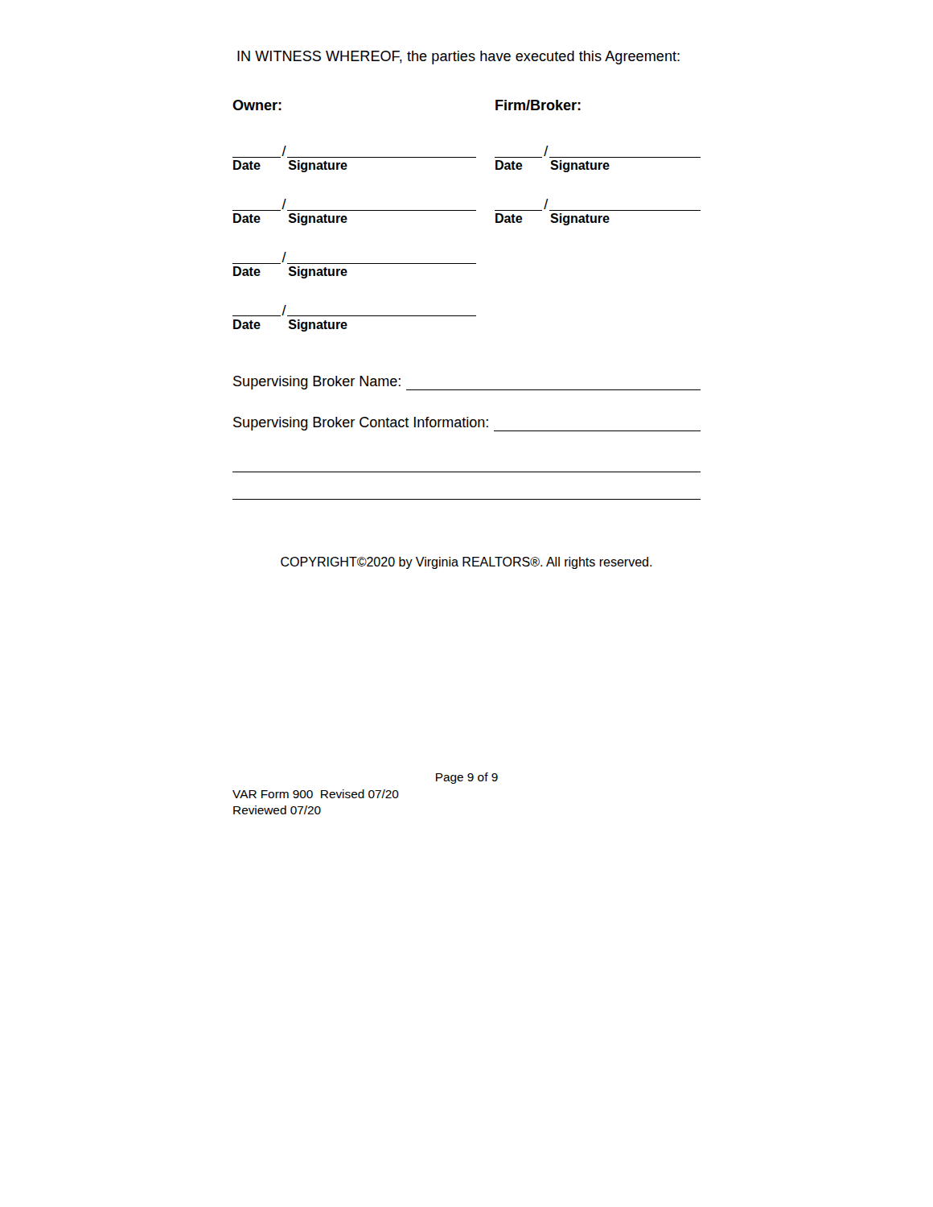IN WITNESS WHEREOF, the parties have executed this Agreement:
| Owner: / Date Signature / Date Signature / Date Signature / Date Signature | | Firm/Broker: / Date Signature / Date Signature |
Supervising Broker Name:
Supervising Broker Contact Information:
COPYRIGHT©2020 by Virginia REALTORS®. All rights reserved.
Page 9 of 9
VAR Form 900 Revised 07/20
Reviewed 07/20